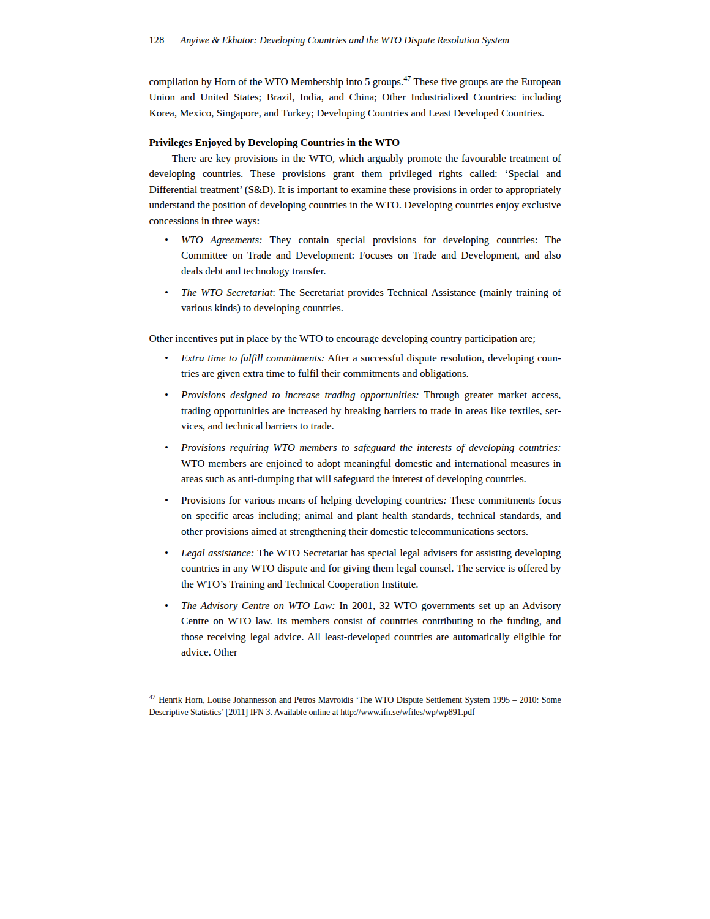128 Anyiwe & Ekhator: Developing Countries and the WTO Dispute Resolution System
compilation by Horn of the WTO Membership into 5 groups.47 These five groups are the European Union and United States; Brazil, India, and China; Other Industrialized Countries: including Korea, Mexico, Singapore, and Turkey; Developing Countries and Least Developed Countries.
Privileges Enjoyed by Developing Countries in the WTO
There are key provisions in the WTO, which arguably promote the favourable treatment of developing countries. These provisions grant them privileged rights called: ‘Special and Differential treatment’ (S&D). It is important to examine these provisions in order to appropriately understand the position of developing countries in the WTO. Developing countries enjoy exclusive concessions in three ways:
WTO Agreements: They contain special provisions for developing countries: The Committee on Trade and Development: Focuses on Trade and Development, and also deals debt and technology transfer.
The WTO Secretariat: The Secretariat provides Technical Assistance (mainly training of various kinds) to developing countries.
Other incentives put in place by the WTO to encourage developing country participation are;
Extra time to fulfill commitments: After a successful dispute resolution, developing countries are given extra time to fulfil their commitments and obligations.
Provisions designed to increase trading opportunities: Through greater market access, trading opportunities are increased by breaking barriers to trade in areas like textiles, services, and technical barriers to trade.
Provisions requiring WTO members to safeguard the interests of developing countries: WTO members are enjoined to adopt meaningful domestic and international measures in areas such as anti-dumping that will safeguard the interest of developing countries.
Provisions for various means of helping developing countries: These commitments focus on specific areas including; animal and plant health standards, technical standards, and other provisions aimed at strengthening their domestic telecommunications sectors.
Legal assistance: The WTO Secretariat has special legal advisers for assisting developing countries in any WTO dispute and for giving them legal counsel. The service is offered by the WTO’s Training and Technical Cooperation Institute.
The Advisory Centre on WTO Law: In 2001, 32 WTO governments set up an Advisory Centre on WTO law. Its members consist of countries contributing to the funding, and those receiving legal advice. All least-developed countries are automatically eligible for advice. Other
47 Henrik Horn, Louise Johannesson and Petros Mavroidis ‘The WTO Dispute Settlement System 1995 – 2010: Some Descriptive Statistics’ [2011] IFN 3. Available online at http://www.ifn.se/wfiles/wp/wp891.pdf